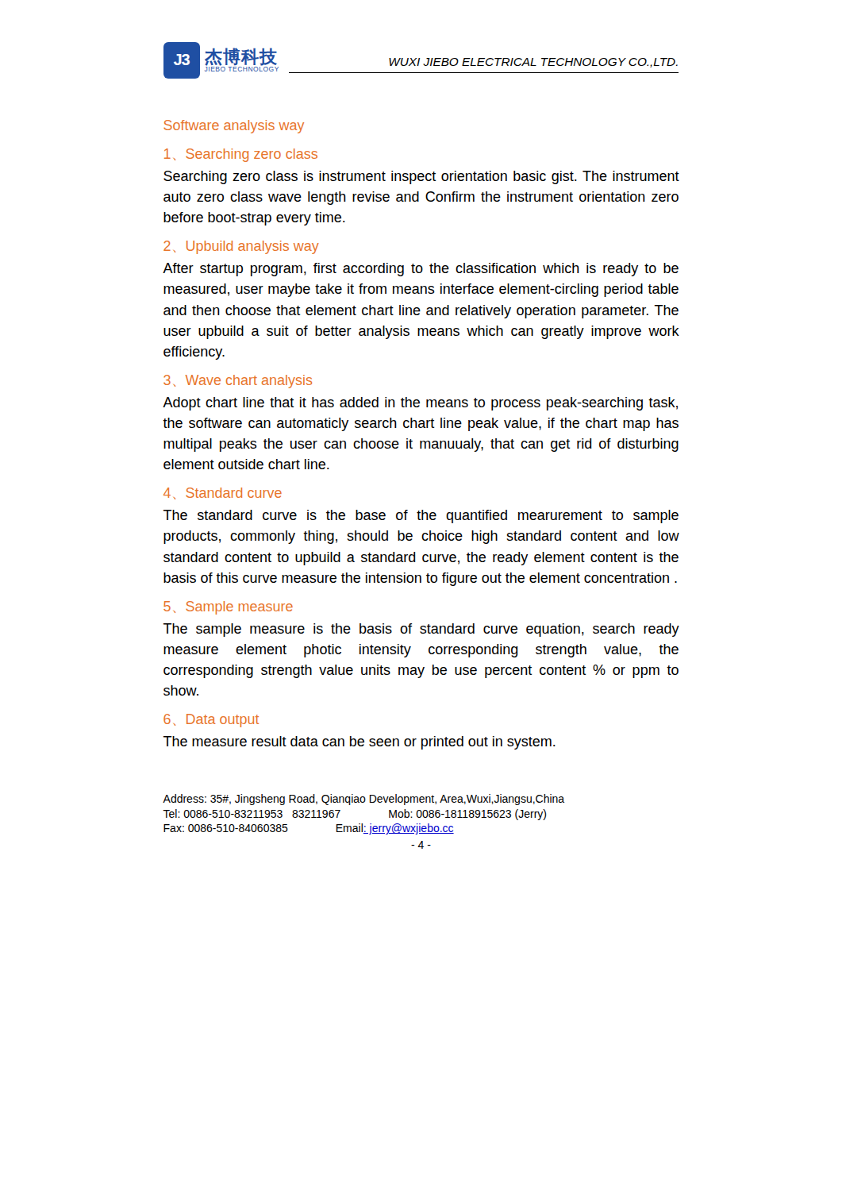杰博科技
JIEBO TECHNOLOGY
WUXI JIEBO ELECTRICAL TECHNOLOGY CO.,LTD.
Software analysis way
1、Searching zero class
Searching zero class is instrument inspect orientation basic gist. The instrument auto zero class wave length revise and Confirm the instrument orientation zero before boot-strap every time.
2、Upbuild analysis way
After startup program, first according to the classification which is ready to be measured, user maybe take it from means interface element-circling period table and then choose that element chart line and relatively operation parameter. The user upbuild a suit of better analysis means which can greatly improve work efficiency.
3、Wave chart analysis
Adopt chart line that it has added in the means to process peak-searching task, the software can automaticly search chart line peak value, if the chart map has multipal peaks the user can choose it manuualy, that can get rid of disturbing element outside chart line.
4、Standard curve
The standard curve is the base of the quantified mearurement to sample products, commonly thing, should be choice high standard content and low standard content to upbuild a standard curve, the ready element content is the basis of this curve measure the intension to figure out the element concentration .
5、Sample measure
The sample measure is the basis of standard curve equation, search ready measure element photic intensity corresponding strength value, the corresponding strength value units may be use percent content % or ppm to show.
6、Data output
The measure result data can be seen or printed out in system.
Address: 35#, Jingsheng Road, Qianqiao Development, Area,Wuxi,Jiangsu,China
Tel: 0086-510-83211953 83211967
Mob: 0086-18118915623 (Jerry)
Fax: 0086-510-84060385
Email: jerry@wxjiebo.cc
- 4 -